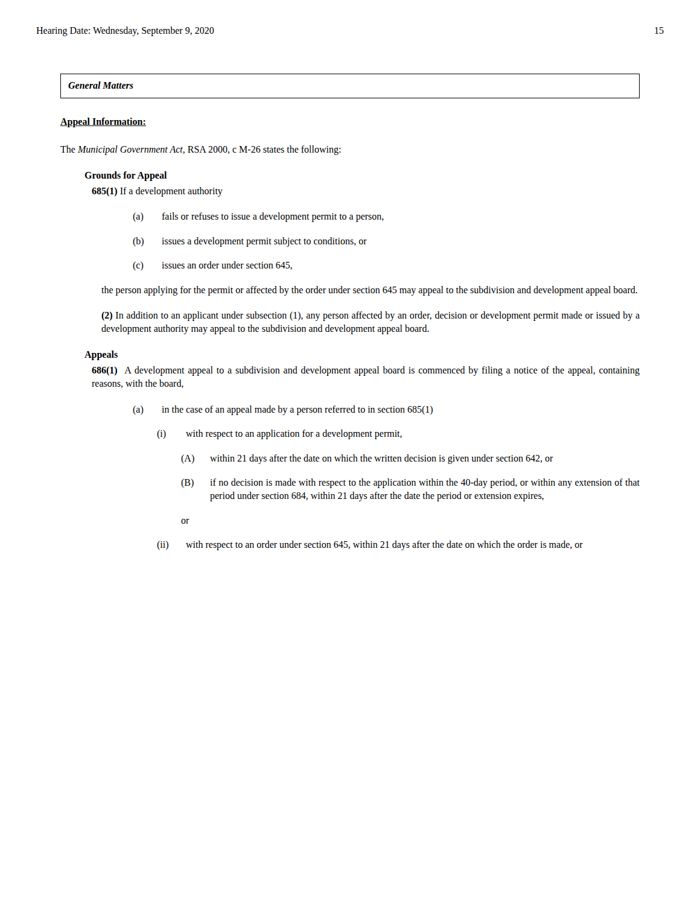Hearing Date: Wednesday, September 9, 2020
15
General Matters
Appeal Information:
The Municipal Government Act, RSA 2000, c M-26 states the following:
Grounds for Appeal
685(1) If a development authority
(a)
fails or refuses to issue a development permit to a person,
(b)
issues a development permit subject to conditions, or
(c)
issues an order under section 645,
the person applying for the permit or affected by the order under section 645 may appeal to the subdivision and development appeal board.
(2) In addition to an applicant under subsection (1), any person affected by an order, decision or development permit made or issued by a development authority may appeal to the subdivision and development appeal board.
Appeals
686(1) A development appeal to a subdivision and development appeal board is commenced by filing a notice of the appeal, containing reasons, with the board,
(a)
in the case of an appeal made by a person referred to in section 685(1)
(i)
with respect to an application for a development permit,
(A)
within 21 days after the date on which the written decision is given under section 642, or
(B)
if no decision is made with respect to the application within the 40-day period, or within any extension of that period under section 684, within 21 days after the date the period or extension expires,
or
(ii)
with respect to an order under section 645, within 21 days after the date on which the order is made, or